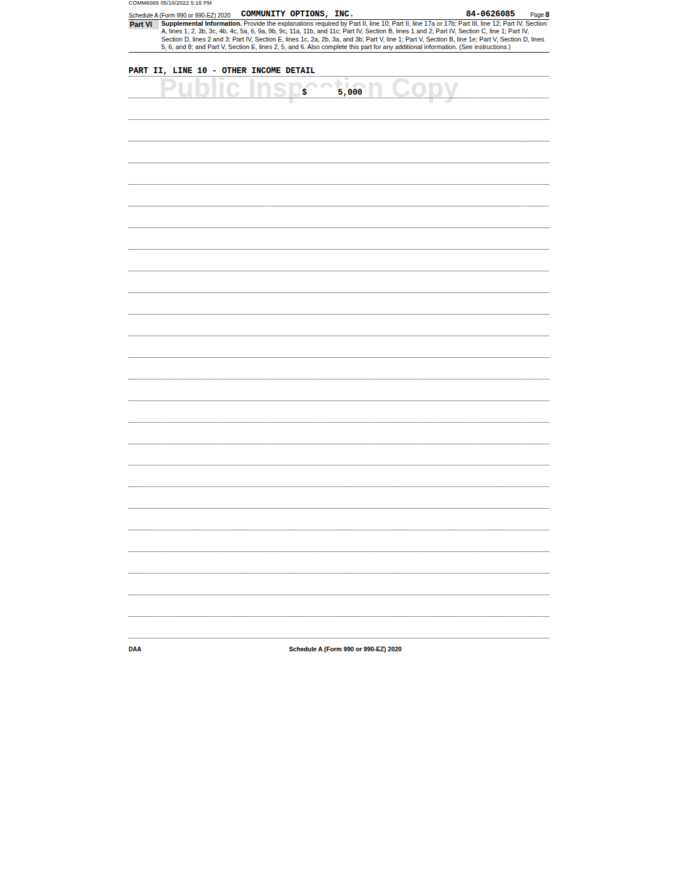COMM6085 05/16/2022 5:16 PM
Schedule A (Form 990 or 990-EZ) 2020
COMMUNITY OPTIONS, INC.
84-0626085
Page 8
Part VI
Supplemental Information. Provide the explanations required by Part II, line 10; Part II, line 17a or 17b; Part III, line 12; Part IV, Section A, lines 1, 2, 3b, 3c, 4b, 4c, 5a, 6, 9a, 9b, 9c, 11a, 11b, and 11c; Part IV, Section B, lines 1 and 2; Part IV, Section C, line 1; Part IV, Section D, lines 2 and 3; Part IV, Section E, lines 1c, 2a, 2b, 3a, and 3b; Part V, line 1; Part V, Section B, line 1e; Part V, Section D, lines 5, 6, and 8; and Part V, Section E, lines 2, 5, and 6. Also complete this part for any additional information. (See instructions.)
Public Inspection Copy
PART II, LINE 10 - OTHER INCOME DETAIL
$5,000
DAA
Schedule A (Form 990 or 990-EZ) 2020